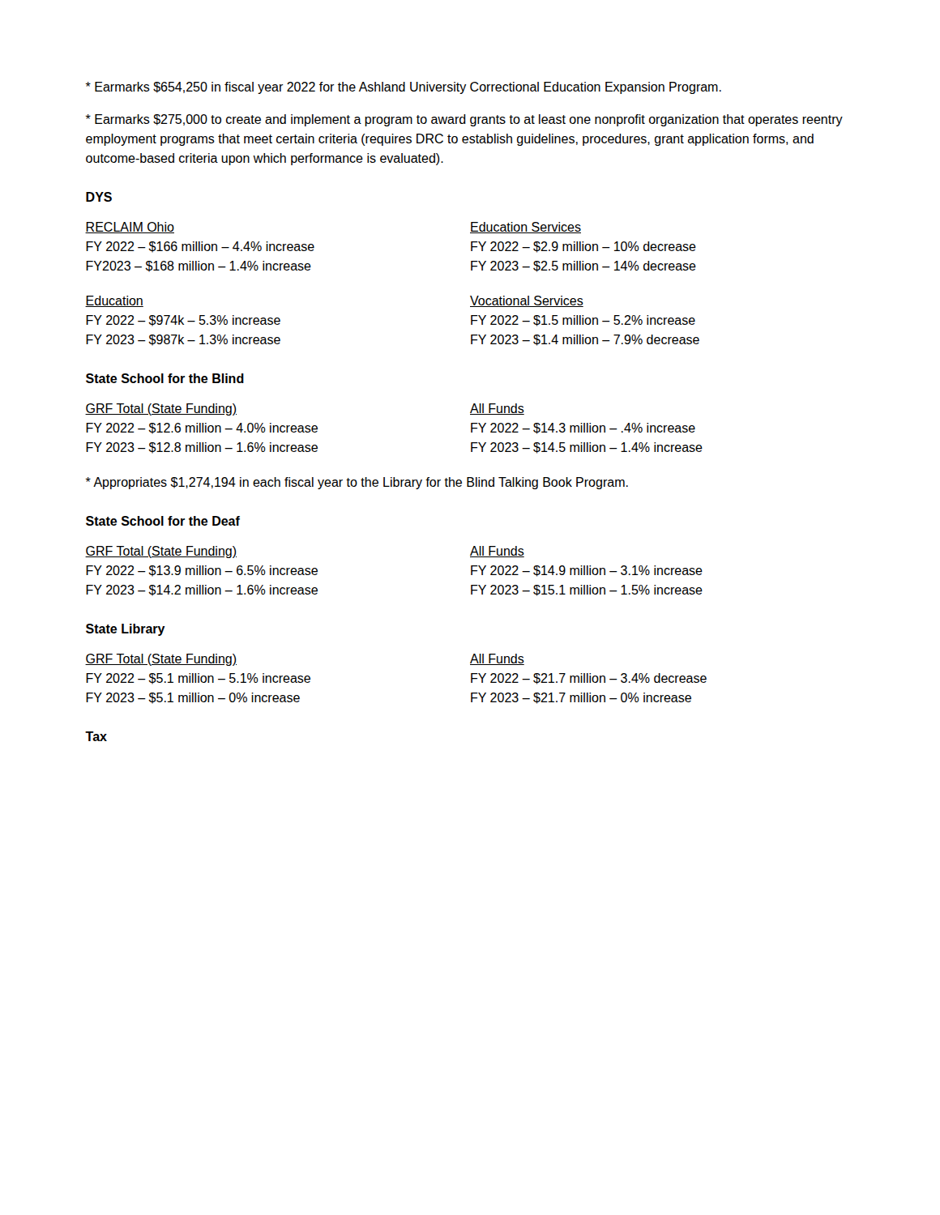* Earmarks $654,250 in fiscal year 2022 for the Ashland University Correctional Education Expansion Program.
* Earmarks $275,000 to create and implement a program to award grants to at least one nonprofit organization that operates reentry employment programs that meet certain criteria (requires DRC to establish guidelines, procedures, grant application forms, and outcome-based criteria upon which performance is evaluated).
DYS
RECLAIM Ohio FY 2022 – $166 million – 4.4% increase FY2023 – $168 million – 1.4% increase
Education Services FY 2022 – $2.9 million – 10% decrease FY 2023 – $2.5 million – 14% decrease
Education FY 2022 – $974k – 5.3% increase FY 2023 – $987k – 1.3% increase
Vocational Services FY 2022 – $1.5 million – 5.2% increase FY 2023 – $1.4 million – 7.9% decrease
State School for the Blind
GRF Total (State Funding) FY 2022 – $12.6 million – 4.0% increase FY 2023 – $12.8 million – 1.6% increase
All Funds FY 2022 – $14.3 million – .4% increase FY 2023 – $14.5 million – 1.4% increase
* Appropriates $1,274,194 in each fiscal year to the Library for the Blind Talking Book Program.
State School for the Deaf
GRF Total (State Funding) FY 2022 – $13.9 million – 6.5% increase FY 2023 – $14.2 million – 1.6% increase
All Funds FY 2022 – $14.9 million – 3.1% increase FY 2023 – $15.1 million – 1.5% increase
State Library
GRF Total (State Funding) FY 2022 – $5.1 million – 5.1% increase FY 2023 – $5.1 million – 0% increase
All Funds FY 2022 – $21.7 million – 3.4% decrease FY 2023 – $21.7 million – 0% increase
Tax